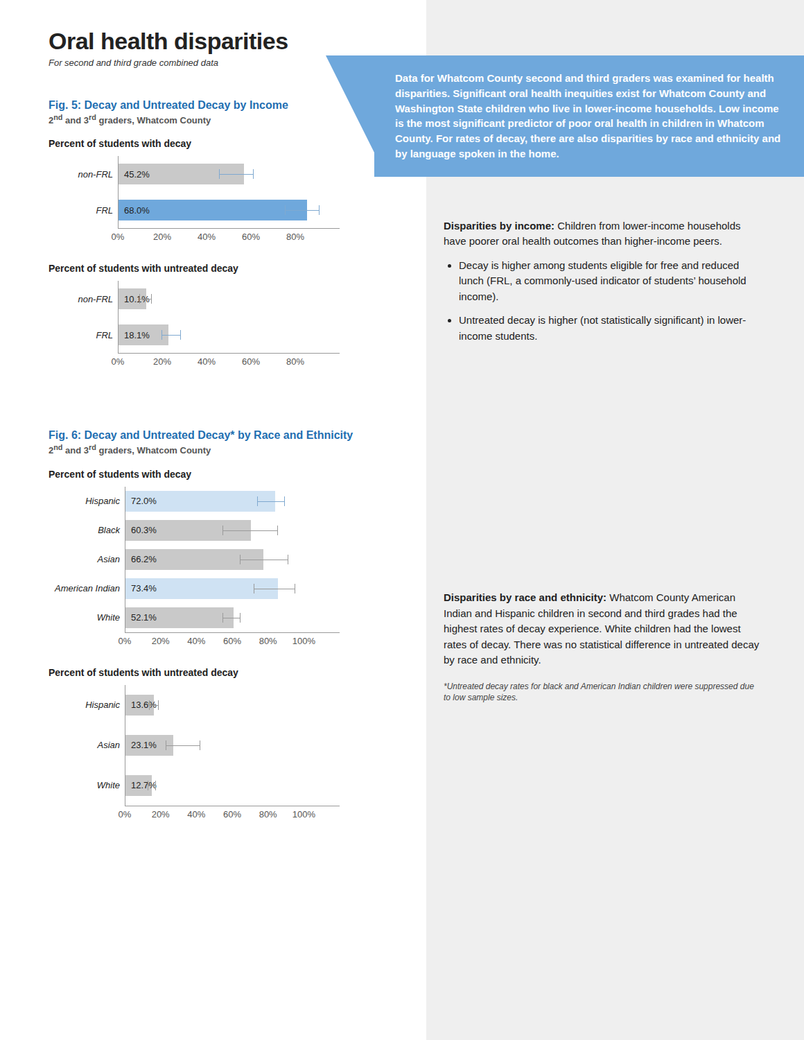Oral health disparities
For second and third grade combined data
Fig. 5: Decay and Untreated Decay by Income
2nd and 3rd graders, Whatcom County
Percent of students with decay
non-FRL
45.2%
FRL
68.0%
0% 20% 40% 60% 80%
Percent of students with untreated decay
non-FRL
10.1%
FRL
18.1%
0% 20% 40% 60% 80%
Fig. 6: Decay and Untreated Decay* by Race and Ethnicity
2nd and 3rd graders, Whatcom County
Percent of students with decay
Hispanic
72.0%
Black
60.3%
Asian
66.2%
American Indian
73.4%
White
52.1%
0% 20% 40% 60% 80% 100%
Percent of students with untreated decay
Hispanic
13.6%
Asian
23.1%
White
12.7%
0% 20% 40% 60% 80% 100%
Data for Whatcom County second and third graders was examined for health disparities. Significant oral health inequities exist for Whatcom County and Washington State children who live in lower-income households. Low income is the most significant predictor of poor oral health in children in Whatcom County. For rates of decay, there are also disparities by race and ethnicity and by language spoken in the home.
Disparities by income: Children from lower-income households have poorer oral health outcomes than higher-income peers.
Decay is higher among students eligible for free and reduced lunch (FRL, a commonly-used indicator of students’ household income).
Untreated decay is higher (not statistically significant) in lower-income students.
Disparities by race and ethnicity: Whatcom County American Indian and Hispanic children in second and third grades had the highest rates of decay experience. White children had the lowest rates of decay. There was no statistical difference in untreated decay by race and ethnicity.
*Untreated decay rates for black and American Indian children were suppressed due to low sample sizes.